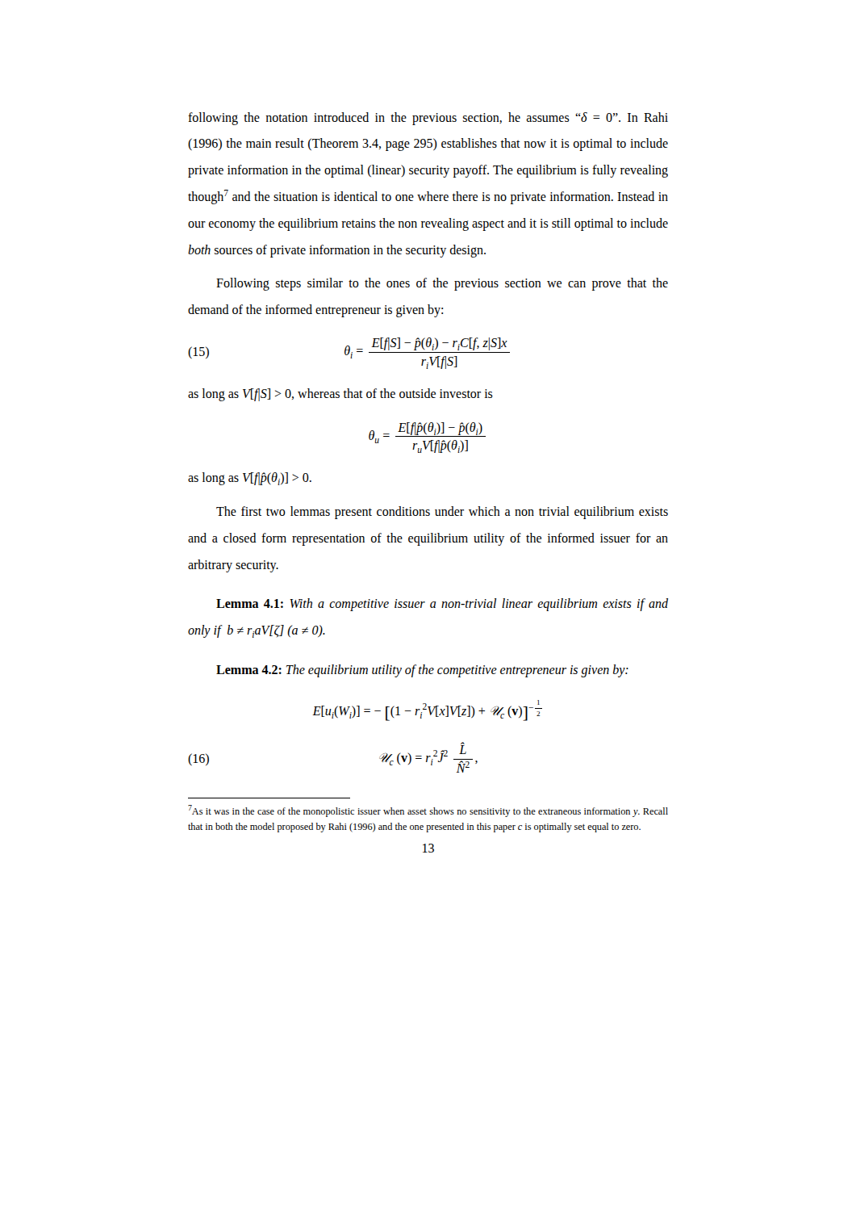following the notation introduced in the previous section, he assumes “δ = 0”. In Rahi (1996) the main result (Theorem 3.4, page 295) establishes that now it is optimal to include private information in the optimal (linear) security payoff. The equilibrium is fully revealing though7 and the situation is identical to one where there is no private information. Instead in our economy the equilibrium retains the non revealing aspect and it is still optimal to include both sources of private information in the security design.
Following steps similar to the ones of the previous section we can prove that the demand of the informed entrepreneur is given by:
(15) θi = E[f|S] − p̂(θi) − riC[f, z|S]x riV[f|S]
as long as V[f|S] > 0, whereas that of the outside investor is
θu = E[f|p̂(θi)] − p̂(θi) ruV[f|p̂(θi)]
as long as V[f|p̂(θi)] > 0.
The first two lemmas present conditions under which a non trivial equilibrium exists and a closed form representation of the equilibrium utility of the informed issuer for an arbitrary security.
Lemma 4.1: With a competitive issuer a non-trivial linear equilibrium exists if and only if b ≠ riaV[ζ] (a ≠ 0).
Lemma 4.2: The equilibrium utility of the competitive entrepreneur is given by:
E[ui(Wi)] = − [(1 − ri2V[x]V[z]) + 𝒰c (v)]−12
(16) 𝒰c (v) = ri2Ĵ2 L̂ N̂2 ,
7As it was in the case of the monopolistic issuer when asset shows no sensitivity to the extraneous information y. Recall that in both the model proposed by Rahi (1996) and the one presented in this paper c is optimally set equal to zero.
13